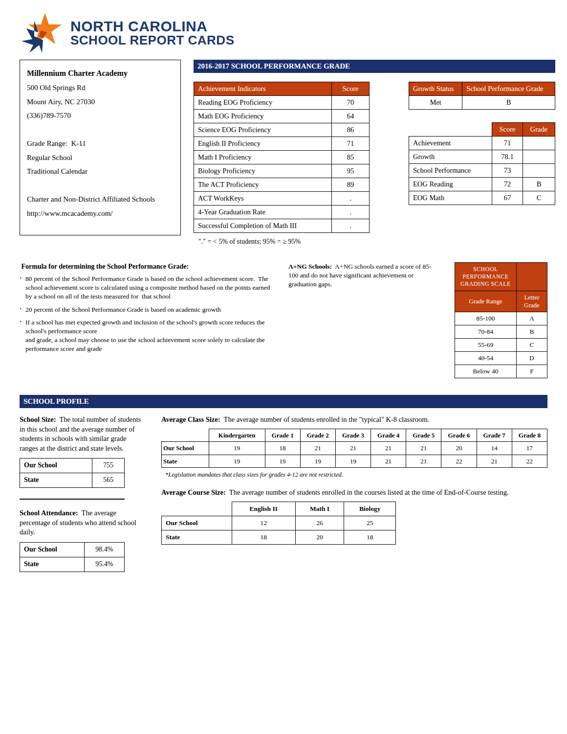NORTH CAROLINA
SCHOOL REPORT CARDS
Millennium Charter Academy
500 Old Springs Rd
Mount Airy, NC 27030
(336)789-7570
Grade Range: K-11
Regular School
Traditional Calendar
Charter and Non-District Affiliated Schools
http://www.mcacademy.com/
2016-2017 SCHOOL PERFORMANCE GRADE
| Achievement Indicators | Score |
| --- | --- |
| Reading EOG Proficiency | 70 |
| Math EOG Proficiency | 64 |
| Science EOG Proficiency | 86 |
| English II Proficiency | 71 |
| Math I Proficiency | 85 |
| Biology Proficiency | 95 |
| The ACT Proficiency | 89 |
| ACT WorkKeys | . |
| 4-Year Graduation Rate | . |
| Successful Completion of Math III | . |
"." = < 5% of students; 95% = ≥ 95%
| Growth Status | School Performance Grade |
| --- | --- |
| Met | B |
| | Score | Grade |
| --- | --- | --- |
| Achievement | 71 | |
| Growth | 78.1 | |
| School Performance | 73 | |
| EOG Reading | 72 | B |
| EOG Math | 67 | C |
Formula for determining the School Performance Grade:
80 percent of the School Performance Grade is based on the school achievement score. The school achievement score is calculated using a composite method based on the points earned by a school on all of the tests measured for that school
20 percent of the School Performance Grade is based on academic growth
If a school has met expected growth and inclusion of the school's growth score reduces the school's performance score
and grade, a school may choose to use the school achievement score solely to calculate the performance score and grade
A+NG Schools: A+NG schools earned a score of 85-100 and do not have significant achievement or graduation gaps.
| SCHOOL PERFORMANCE GRADING SCALE | |
| Grade Range | Letter Grade |
| 85-100 | A |
| 70-84 | B |
| 55-69 | C |
| 40-54 | D |
| Below 40 | F |
SCHOOL PROFILE
School Size: The total number of students in this school and the average number of students in schools with similar grade ranges at the district and state levels.
| Our School | 755 |
| State | 565 |
School Attendance: The average percentage of students who attend school daily.
| Our School | 98.4% |
| State | 95.4% |
Average Class Size: The average number of students enrolled in the "typical" K-8 classroom.
| | Kindergarten | Grade 1 | Grade 2 | Grade 3 | Grade 4 | Grade 5 | Grade 6 | Grade 7 | Grade 8 |
| --- | --- | --- | --- | --- | --- | --- | --- | --- | --- |
| Our School | 19 | 18 | 21 | 21 | 21 | 21 | 20 | 14 | 17 |
| State | 19 | 19 | 19 | 19 | 21 | 21 | 22 | 21 | 22 |
*Legislation mandates that class sizes for grades 4-12 are not restricted.
Average Course Size: The average number of students enrolled in the courses listed at the time of End-of-Course testing.
| | English II | Math I | Biology |
| --- | --- | --- | --- |
| Our School | 12 | 26 | 25 |
| State | 18 | 20 | 18 |